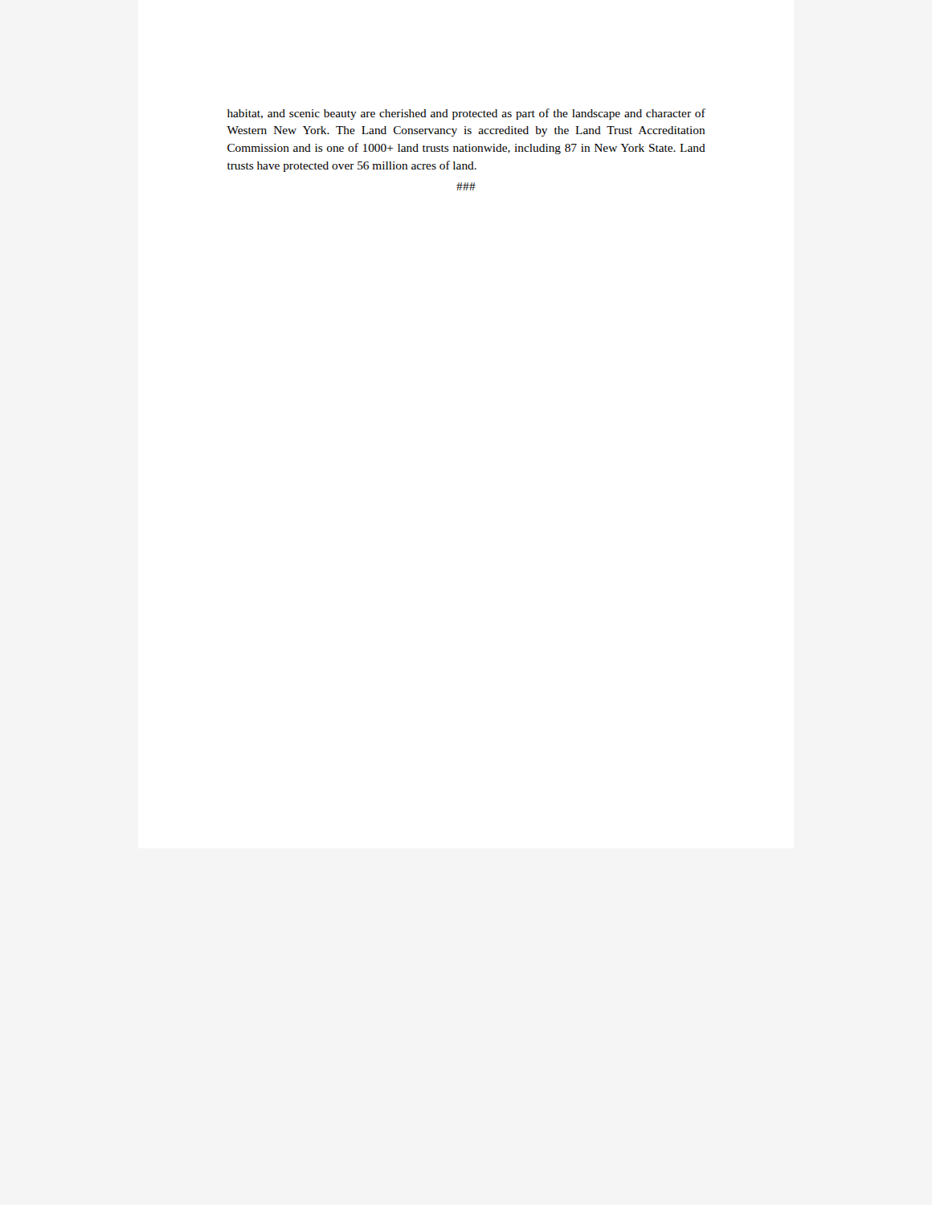habitat, and scenic beauty are cherished and protected as part of the landscape and character of Western New York. The Land Conservancy is accredited by the Land Trust Accreditation Commission and is one of 1000+ land trusts nationwide, including 87 in New York State. Land trusts have protected over 56 million acres of land.
###